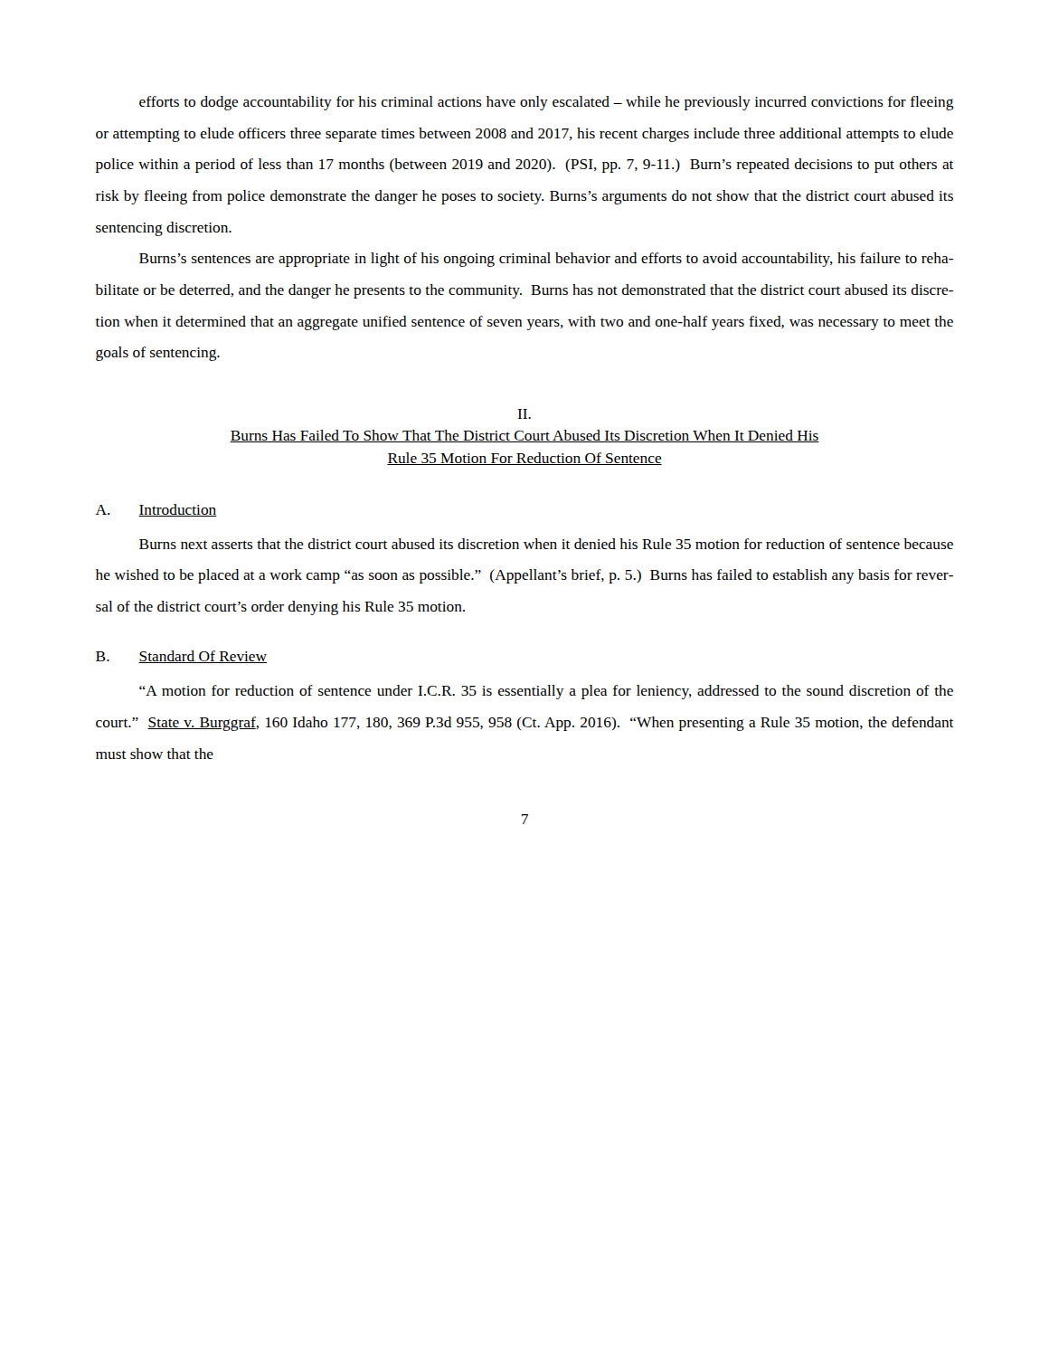efforts to dodge accountability for his criminal actions have only escalated – while he previously incurred convictions for fleeing or attempting to elude officers three separate times between 2008 and 2017, his recent charges include three additional attempts to elude police within a period of less than 17 months (between 2019 and 2020). (PSI, pp. 7, 9-11.) Burn’s repeated decisions to put others at risk by fleeing from police demonstrate the danger he poses to society. Burns’s arguments do not show that the district court abused its sentencing discretion.
Burns’s sentences are appropriate in light of his ongoing criminal behavior and efforts to avoid accountability, his failure to rehabilitate or be deterred, and the danger he presents to the community. Burns has not demonstrated that the district court abused its discretion when it determined that an aggregate unified sentence of seven years, with two and one-half years fixed, was necessary to meet the goals of sentencing.
II. Burns Has Failed To Show That The District Court Abused Its Discretion When It Denied His
Rule 35 Motion For Reduction Of Sentence
A. Introduction
Burns next asserts that the district court abused its discretion when it denied his Rule 35 motion for reduction of sentence because he wished to be placed at a work camp “as soon as possible.” (Appellant’s brief, p. 5.) Burns has failed to establish any basis for reversal of the district court’s order denying his Rule 35 motion.
B. Standard Of Review
“A motion for reduction of sentence under I.C.R. 35 is essentially a plea for leniency, addressed to the sound discretion of the court.” State v. Burggraf, 160 Idaho 177, 180, 369 P.3d 955, 958 (Ct. App. 2016). “When presenting a Rule 35 motion, the defendant must show that the
7